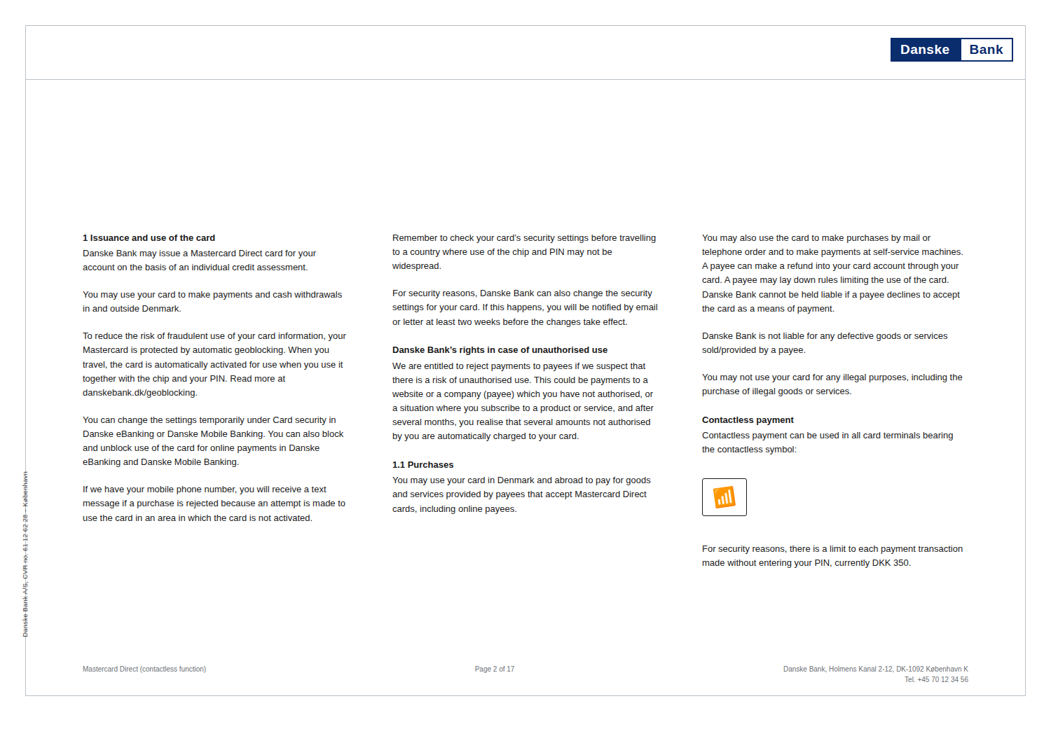Danske Bank
Danske Bank A/S, CVR no. 61 12 62 28 – København
1 Issuance and use of the card
Danske Bank may issue a Mastercard Direct card for your account on the basis of an individual credit assessment.
You may use your card to make payments and cash withdrawals in and outside Denmark.
To reduce the risk of fraudulent use of your card information, your Mastercard is protected by automatic geoblocking. When you travel, the card is automatically activated for use when you use it together with the chip and your PIN. Read more at danskebank.dk/geoblocking.
You can change the settings temporarily under Card security in Danske eBanking or Danske Mobile Banking. You can also block and unblock use of the card for online payments in Danske eBanking and Danske Mobile Banking.
If we have your mobile phone number, you will receive a text message if a purchase is rejected because an attempt is made to use the card in an area in which the card is not activated.
Remember to check your card’s security settings before travelling to a country where use of the chip and PIN may not be widespread.
For security reasons, Danske Bank can also change the security settings for your card. If this happens, you will be notified by email or letter at least two weeks before the changes take effect.
Danske Bank’s rights in case of unauthorised use
We are entitled to reject payments to payees if we suspect that there is a risk of unauthorised use. This could be payments to a website or a company (payee) which you have not authorised, or a situation where you subscribe to a product or service, and after several months, you realise that several amounts not authorised by you are automatically charged to your card.
1.1 Purchases
You may use your card in Denmark and abroad to pay for goods and services provided by payees that accept Mastercard Direct cards, including online payees.
You may also use the card to make purchases by mail or telephone order and to make payments at self-service machines. A payee can make a refund into your card account through your card. A payee may lay down rules limiting the use of the card. Danske Bank cannot be held liable if a payee declines to accept the card as a means of payment.
Danske Bank is not liable for any defective goods or services sold/provided by a payee.
You may not use your card for any illegal purposes, including the purchase of illegal goods or services.
Contactless payment
Contactless payment can be used in all card terminals bearing the contactless symbol:
📶
For security reasons, there is a limit to each payment transaction made without entering your PIN, currently DKK 350.
Mastercard Direct (contactless function)
Page 2 of 17
Danske Bank, Holmens Kanal 2-12, DK-1092 København K
Tel. +45 70 12 34 56